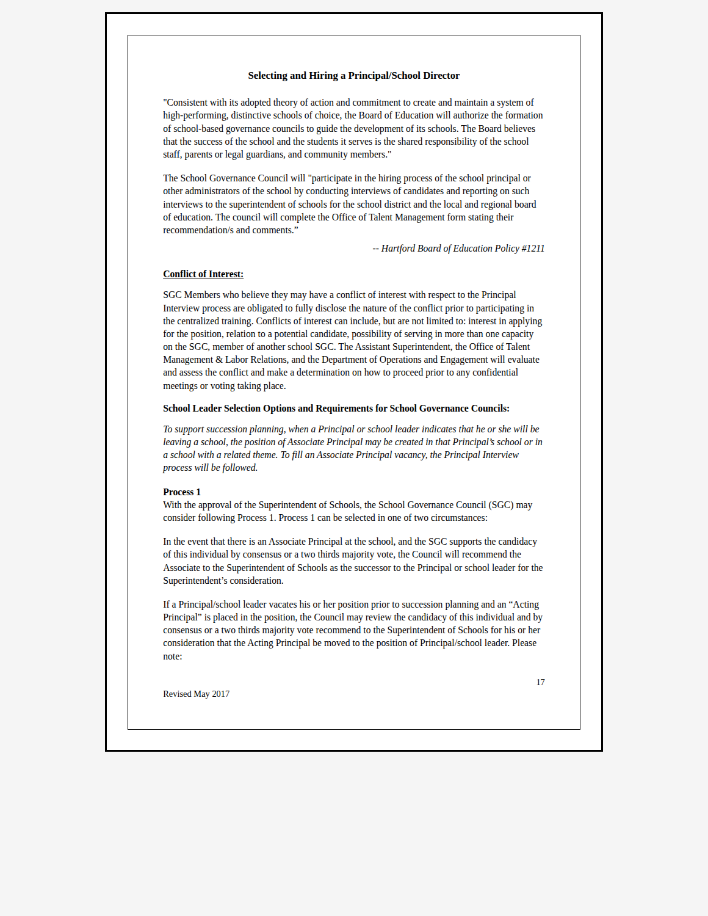Selecting and Hiring a Principal/School Director
"Consistent with its adopted theory of action and commitment to create and maintain a system of high-performing, distinctive schools of choice, the Board of Education will authorize the formation of school-based governance councils to guide the development of its schools. The Board believes that the success of the school and the students it serves is the shared responsibility of the school staff, parents or legal guardians, and community members."
The School Governance Council will "participate in the hiring process of the school principal or other administrators of the school by conducting interviews of candidates and reporting on such interviews to the superintendent of schools for the school district and the local and regional board of education. The council will complete the Office of Talent Management form stating their recommendation/s and comments.”
-- Hartford Board of Education Policy #1211
Conflict of Interest:
SGC Members who believe they may have a conflict of interest with respect to the Principal Interview process are obligated to fully disclose the nature of the conflict prior to participating in the centralized training. Conflicts of interest can include, but are not limited to: interest in applying for the position, relation to a potential candidate, possibility of serving in more than one capacity on the SGC, member of another school SGC. The Assistant Superintendent, the Office of Talent Management & Labor Relations, and the Department of Operations and Engagement will evaluate and assess the conflict and make a determination on how to proceed prior to any confidential meetings or voting taking place.
School Leader Selection Options and Requirements for School Governance Councils:
To support succession planning, when a Principal or school leader indicates that he or she will be leaving a school, the position of Associate Principal may be created in that Principal’s school or in a school with a related theme. To fill an Associate Principal vacancy, the Principal Interview process will be followed.
Process 1
With the approval of the Superintendent of Schools, the School Governance Council (SGC) may consider following Process 1. Process 1 can be selected in one of two circumstances:
In the event that there is an Associate Principal at the school, and the SGC supports the candidacy of this individual by consensus or a two thirds majority vote, the Council will recommend the Associate to the Superintendent of Schools as the successor to the Principal or school leader for the Superintendent’s consideration.
If a Principal/school leader vacates his or her position prior to succession planning and an “Acting Principal” is placed in the position, the Council may review the candidacy of this individual and by consensus or a two thirds majority vote recommend to the Superintendent of Schools for his or her consideration that the Acting Principal be moved to the position of Principal/school leader. Please note:
17
Revised May 2017